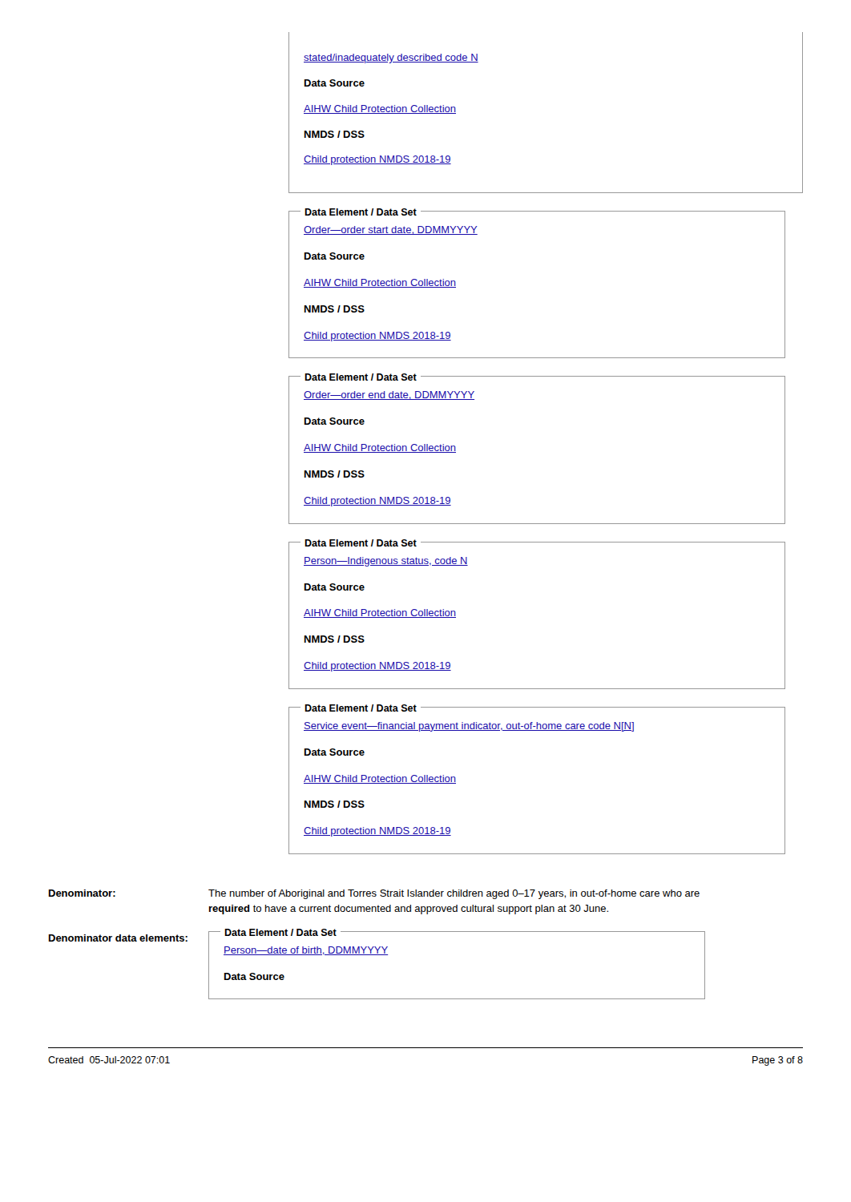stated/inadequately described code N
Data Source
AIHW Child Protection Collection
NMDS / DSS
Child protection NMDS 2018-19
Data Element / Data Set
Order—order start date, DDMMYYYY
Data Source
AIHW Child Protection Collection
NMDS / DSS
Child protection NMDS 2018-19
Data Element / Data Set
Order—order end date, DDMMYYYY
Data Source
AIHW Child Protection Collection
NMDS / DSS
Child protection NMDS 2018-19
Data Element / Data Set
Person—Indigenous status, code N
Data Source
AIHW Child Protection Collection
NMDS / DSS
Child protection NMDS 2018-19
Data Element / Data Set
Service event—financial payment indicator, out-of-home care code N[N]
Data Source
AIHW Child Protection Collection
NMDS / DSS
Child protection NMDS 2018-19
Denominator:
The number of Aboriginal and Torres Strait Islander children aged 0–17 years, in out-of-home care who are required to have a current documented and approved cultural support plan at 30 June.
Denominator data elements:
Data Element / Data Set
Person—date of birth, DDMMYYYY
Data Source
Created 05-Jul-2022 07:01
Page 3 of 8